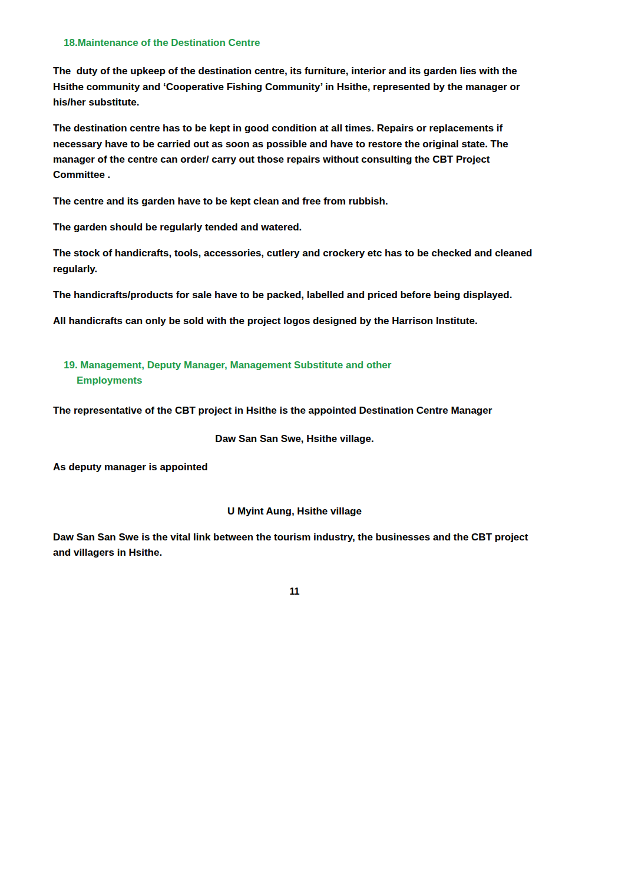18.Maintenance of the Destination Centre
The duty of the upkeep of the destination centre, its furniture, interior and its garden lies with the Hsithe community and ‘Cooperative Fishing Community’ in Hsithe, represented by the manager or his/her substitute.
The destination centre has to be kept in good condition at all times. Repairs or replacements if necessary have to be carried out as soon as possible and have to restore the original state. The manager of the centre can order/ carry out those repairs without consulting the CBT Project Committee .
The centre and its garden have to be kept clean and free from rubbish.
The garden should be regularly tended and watered.
The stock of handicrafts, tools, accessories, cutlery and crockery etc has to be checked and cleaned regularly.
The handicrafts/products for sale have to be packed, labelled and priced before being displayed.
All handicrafts can only be sold with the project logos designed by the Harrison Institute.
19. Management, Deputy Manager, Management Substitute and other Employments
The representative of the CBT project in Hsithe is the appointed Destination Centre Manager
Daw San San Swe, Hsithe village.
As deputy manager is appointed
U Myint Aung, Hsithe village
Daw San San Swe is the vital link between the tourism industry, the businesses and the CBT project and villagers in Hsithe.
11